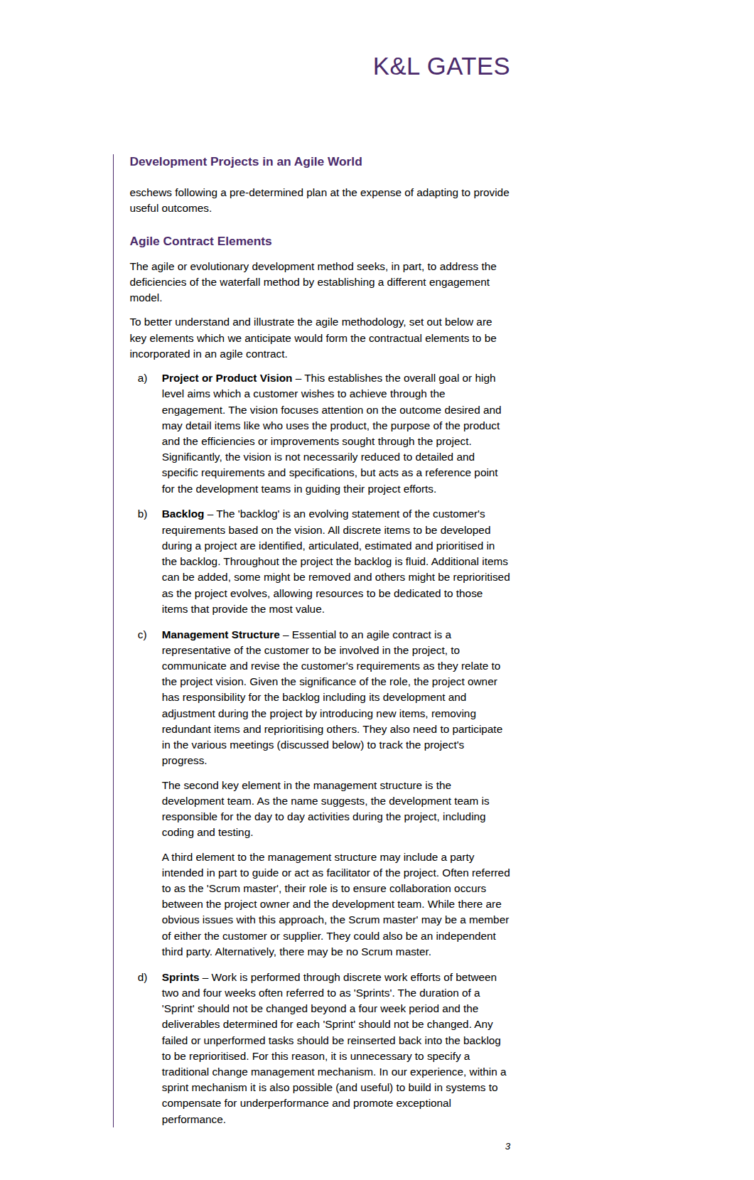K&L GATES
Development Projects in an Agile World
eschews following a pre-determined plan at the expense of adapting to provide useful outcomes.
Agile Contract Elements
The agile or evolutionary development method seeks, in part, to address the deficiencies of the waterfall method by establishing a different engagement model.
To better understand and illustrate the agile methodology, set out below are key elements which we anticipate would form the contractual elements to be incorporated in an agile contract.
a)
Project or Product Vision – This establishes the overall goal or high level aims which a customer wishes to achieve through the engagement. The vision focuses attention on the outcome desired and may detail items like who uses the product, the purpose of the product and the efficiencies or improvements sought through the project. Significantly, the vision is not necessarily reduced to detailed and specific requirements and specifications, but acts as a reference point for the development teams in guiding their project efforts.
b)
Backlog – The 'backlog' is an evolving statement of the customer's requirements based on the vision. All discrete items to be developed during a project are identified, articulated, estimated and prioritised in the backlog. Throughout the project the backlog is fluid. Additional items can be added, some might be removed and others might be reprioritised as the project evolves, allowing resources to be dedicated to those items that provide the most value.
c)
Management Structure – Essential to an agile contract is a representative of the customer to be involved in the project, to communicate and revise the customer's requirements as they relate to the project vision. Given the significance of the role, the project owner has responsibility for the backlog including its development and adjustment during the project by introducing new items, removing redundant items and reprioritising others. They also need to participate in the various meetings (discussed below) to track the project's progress.
The second key element in the management structure is the development team. As the name suggests, the development team is responsible for the day to day activities during the project, including coding and testing.
A third element to the management structure may include a party intended in part to guide or act as facilitator of the project. Often referred to as the 'Scrum master', their role is to ensure collaboration occurs between the project owner and the development team. While there are obvious issues with this approach, the Scrum master' may be a member of either the customer or supplier. They could also be an independent third party. Alternatively, there may be no Scrum master.
d)
Sprints – Work is performed through discrete work efforts of between two and four weeks often referred to as 'Sprints'. The duration of a 'Sprint' should not be changed beyond a four week period and the deliverables determined for each 'Sprint' should not be changed. Any failed or unperformed tasks should be reinserted back into the backlog to be reprioritised. For this reason, it is unnecessary to specify a traditional change management mechanism. In our experience, within a sprint mechanism it is also possible (and useful) to build in systems to compensate for underperformance and promote exceptional performance.
3